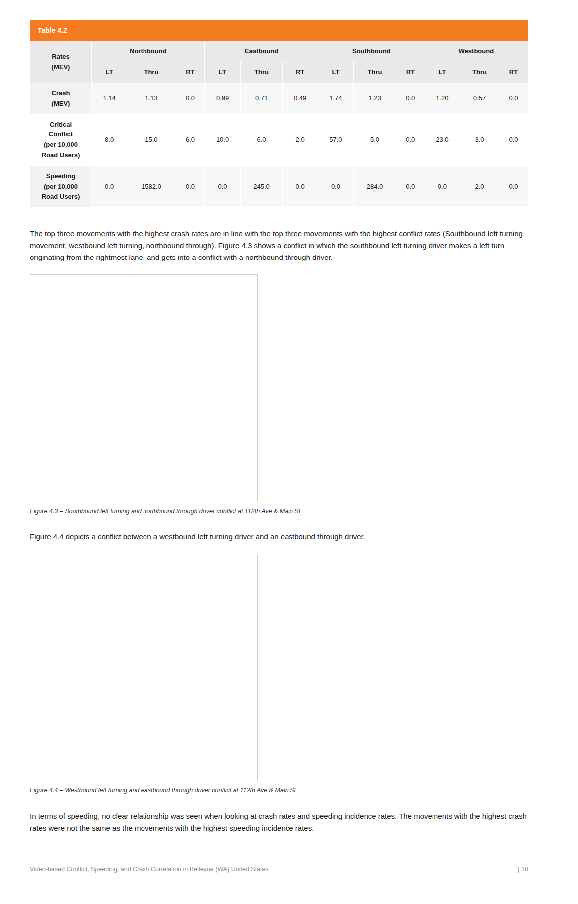Table 4.2
| Rates (MEV) | Northbound | Eastbound | Southbound | Westbound |
| --- | --- | --- | --- | --- |
| LT | Thru | RT | LT | Thru | RT | LT | Thru | RT | LT | Thru | RT |
| Crash (MEV) | 1.14 | 1.13 | 0.0 | 0.99 | 0.71 | 0.49 | 1.74 | 1.23 | 0.0 | 1.20 | 0.57 | 0.0 |
| Critical Conflict (per 10,000 Road Users) | 8.0 | 15.0 | 6.0 | 10.0 | 6.0 | 2.0 | 57.0 | 5.0 | 0.0 | 23.0 | 3.0 | 0.0 |
| Speeding (per 10,000 Road Users) | 0.0 | 1582.0 | 0.0 | 0.0 | 245.0 | 0.0 | 0.0 | 284.0 | 0.0 | 0.0 | 2.0 | 0.0 |
The top three movements with the highest crash rates are in line with the top three movements with the highest conflict rates (Southbound left turning movement, westbound left turning, northbound through). Figure 4.3 shows a conflict in which the southbound left turning driver makes a left turn originating from the rightmost lane, and gets into a conflict with a northbound through driver.
Figure 4.3 – Southbound left turning and northbound through driver conflict at 112th Ave & Main St
Figure 4.4 depicts a conflict between a westbound left turning driver and an eastbound through driver.
Figure 4.4 – Westbound left turning and eastbound through driver conflict at 112th Ave & Main St
In terms of speeding, no clear relationship was seen when looking at crash rates and speeding incidence rates. The movements with the highest crash rates were not the same as the movements with the highest speeding incidence rates.
Video-based Conflict, Speeding, and Crash Correlation in Bellevue (WA) United States 18